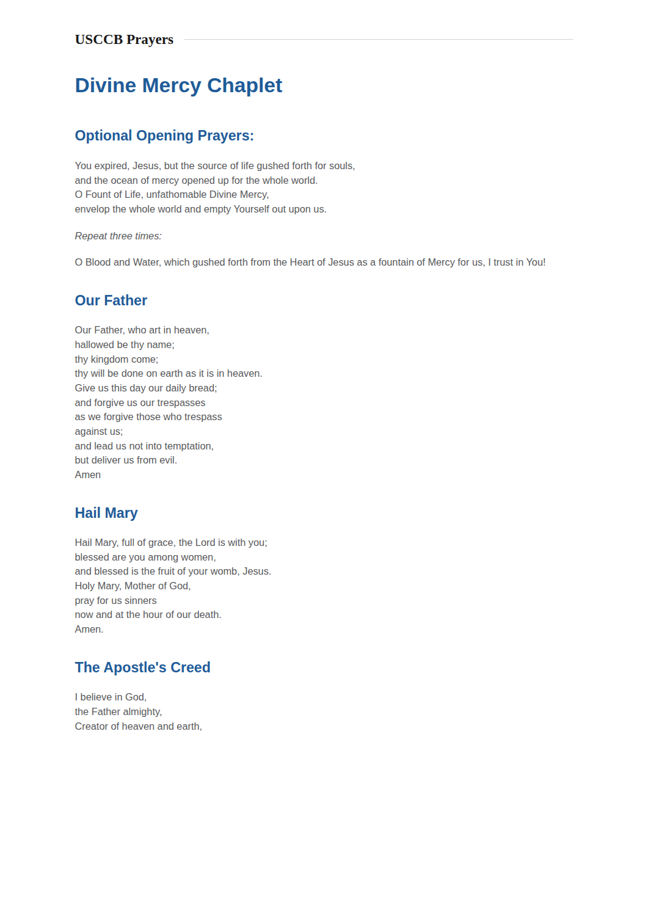USCCB Prayers
Divine Mercy Chaplet
Optional Opening Prayers:
You expired, Jesus, but the source of life gushed forth for souls,
and the ocean of mercy opened up for the whole world.
O Fount of Life, unfathomable Divine Mercy,
envelop the whole world and empty Yourself out upon us.
Repeat three times:
O Blood and Water, which gushed forth from the Heart of Jesus as a fountain of Mercy for us, I trust in You!
Our Father
Our Father, who art in heaven,
hallowed be thy name;
thy kingdom come;
thy will be done on earth as it is in heaven.
Give us this day our daily bread;
and forgive us our trespasses
as we forgive those who trespass
against us;
and lead us not into temptation,
but deliver us from evil.
Amen
Hail Mary
Hail Mary, full of grace, the Lord is with you;
blessed are you among women,
and blessed is the fruit of your womb, Jesus.
Holy Mary, Mother of God,
pray for us sinners
now and at the hour of our death.
Amen.
The Apostle's Creed
I believe in God,
the Father almighty,
Creator of heaven and earth,